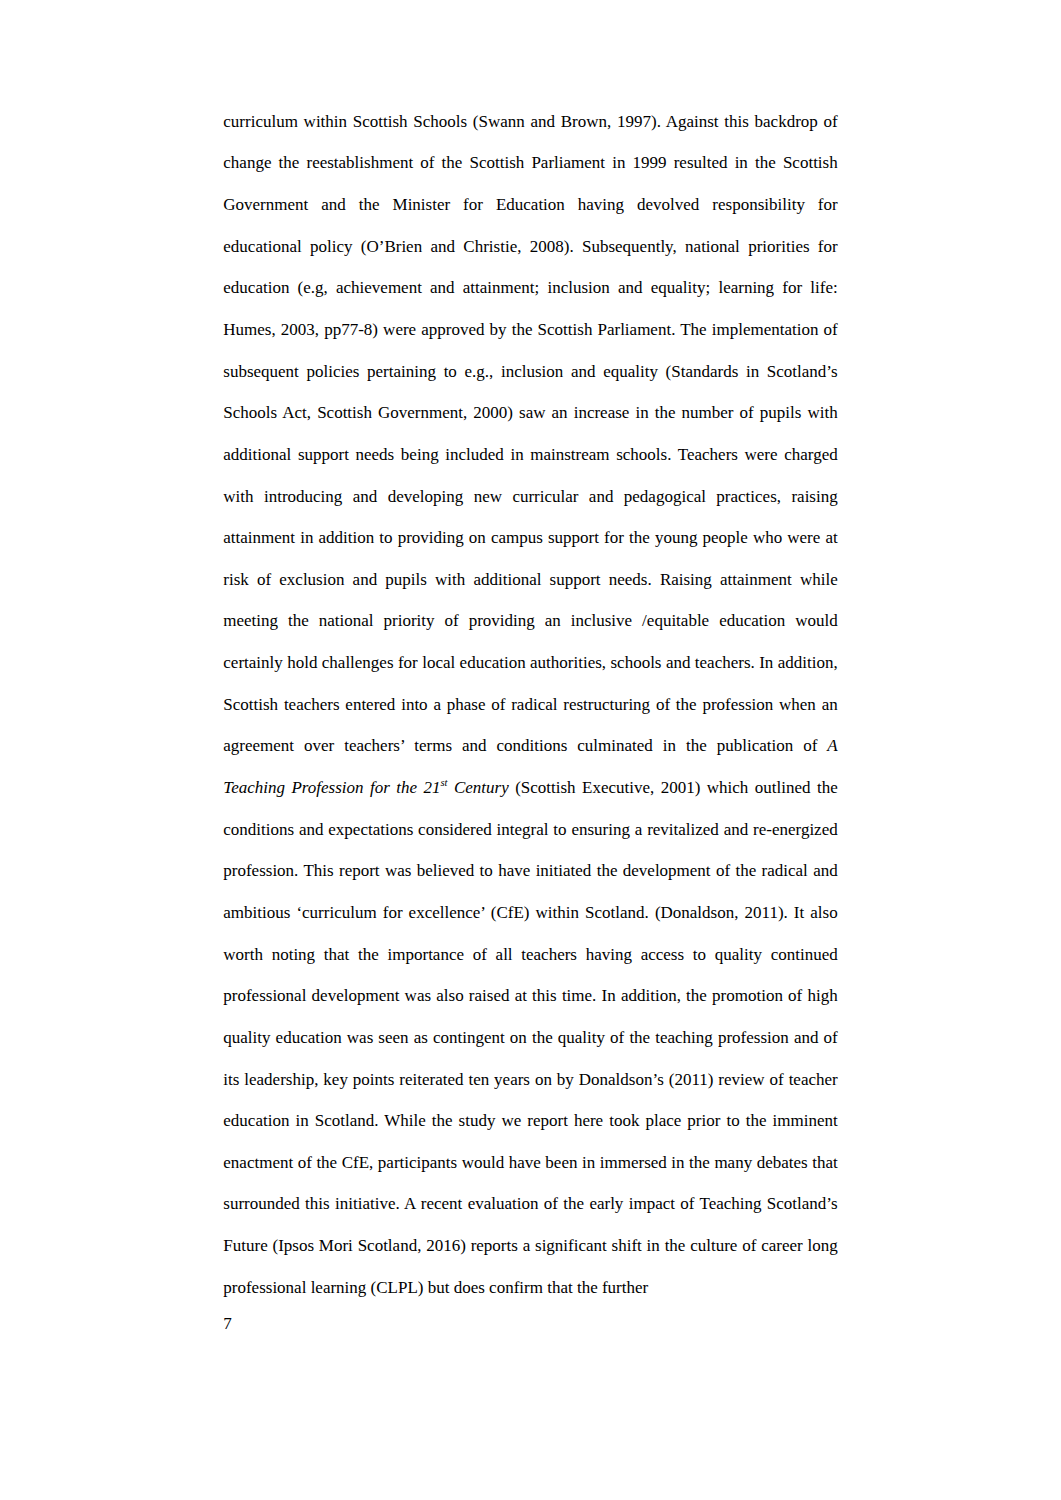curriculum within Scottish Schools (Swann and Brown, 1997). Against this backdrop of change the reestablishment of the Scottish Parliament in 1999 resulted in the Scottish Government and the Minister for Education having devolved responsibility for educational policy (O’Brien and Christie, 2008). Subsequently, national priorities for education (e.g, achievement and attainment; inclusion and equality; learning for life: Humes, 2003, pp77-8) were approved by the Scottish Parliament. The implementation of subsequent policies pertaining to e.g., inclusion and equality (Standards in Scotland’s Schools Act, Scottish Government, 2000) saw an increase in the number of pupils with additional support needs being included in mainstream schools. Teachers were charged with introducing and developing new curricular and pedagogical practices, raising attainment in addition to providing on campus support for the young people who were at risk of exclusion and pupils with additional support needs. Raising attainment while meeting the national priority of providing an inclusive /equitable education would certainly hold challenges for local education authorities, schools and teachers. In addition, Scottish teachers entered into a phase of radical restructuring of the profession when an agreement over teachers’ terms and conditions culminated in the publication of A Teaching Profession for the 21st Century (Scottish Executive, 2001) which outlined the conditions and expectations considered integral to ensuring a revitalized and re-energized profession. This report was believed to have initiated the development of the radical and ambitious ‘curriculum for excellence’ (CfE) within Scotland. (Donaldson, 2011). It also worth noting that the importance of all teachers having access to quality continued professional development was also raised at this time. In addition, the promotion of high quality education was seen as contingent on the quality of the teaching profession and of its leadership, key points reiterated ten years on by Donaldson’s (2011) review of teacher education in Scotland. While the study we report here took place prior to the imminent enactment of the CfE, participants would have been in immersed in the many debates that surrounded this initiative. A recent evaluation of the early impact of Teaching Scotland’s Future (Ipsos Mori Scotland, 2016) reports a significant shift in the culture of career long professional learning (CLPL) but does confirm that the further
7